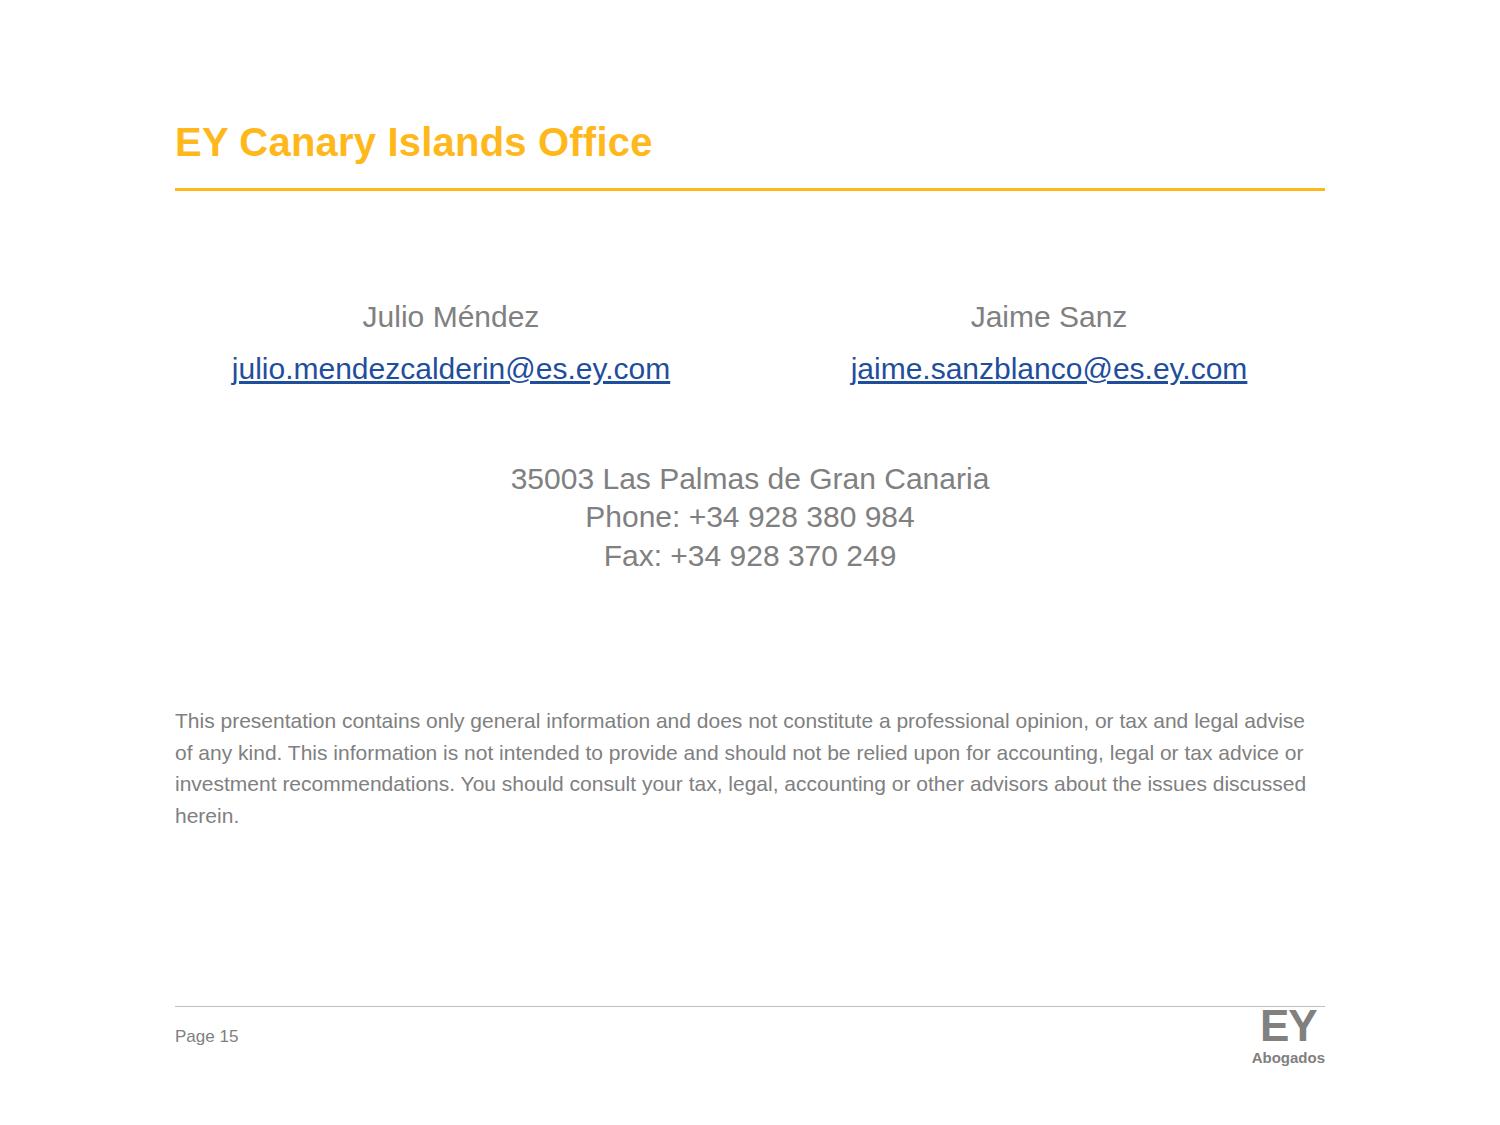EY Canary Islands Office
Julio Méndez
julio.mendezcalderin@es.ey.com
Jaime Sanz
jaime.sanzblanco@es.ey.com
35003 Las Palmas de Gran Canaria
Phone: +34 928 380 984
Fax: +34 928 370 249
This presentation contains only general information and does not constitute a professional opinion, or tax and legal advise of any kind. This information is not intended to provide and should not be relied upon for accounting, legal or tax advice or investment recommendations. You should consult your tax, legal, accounting or other advisors about the issues discussed herein.
Page 15
EY
Abogados